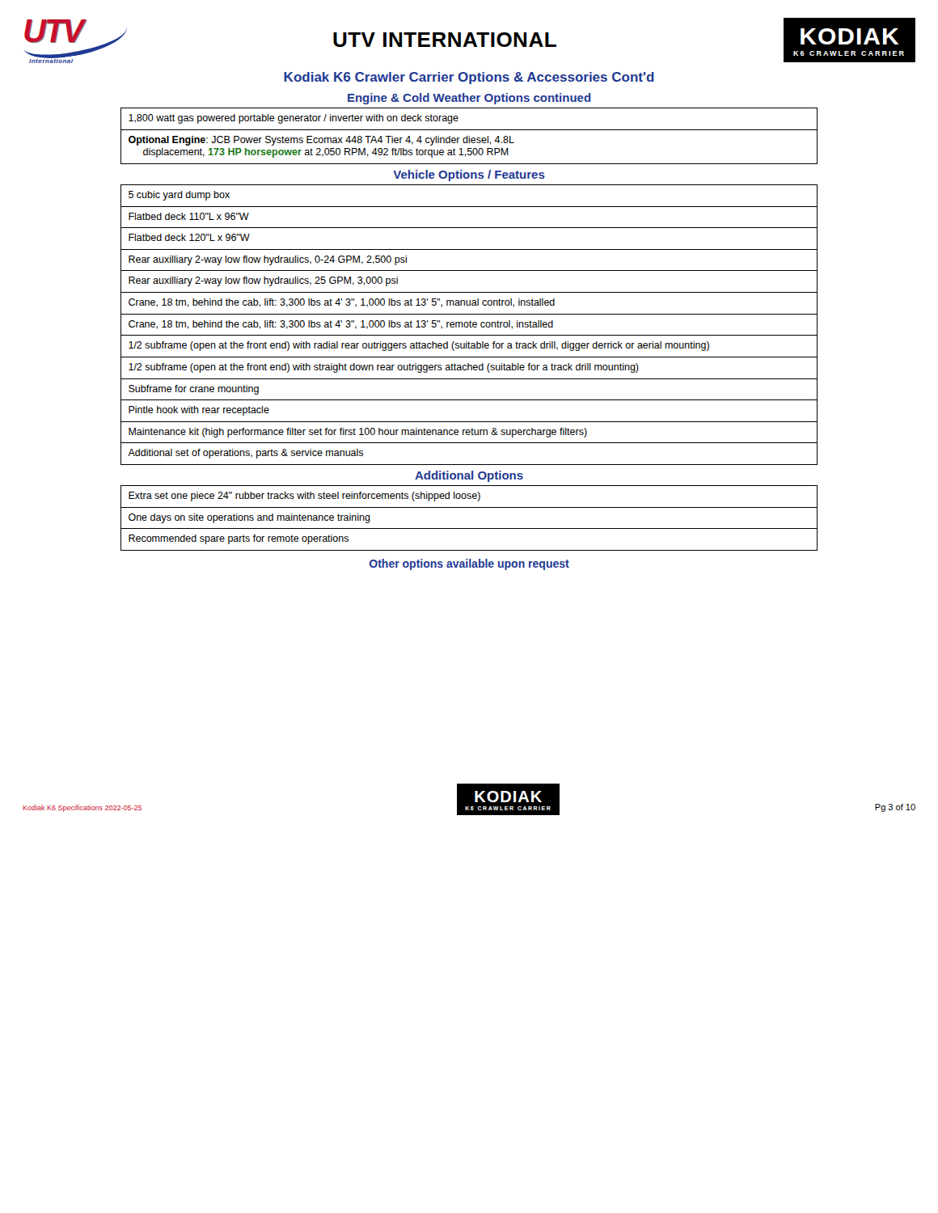UTV International
UTV INTERNATIONAL
KODIAK
K6 CRAWLER CARRIER
Kodiak K6 Crawler Carrier Options & Accessories Cont'd
Engine & Cold Weather Options continued
| 1,800 watt gas powered portable generator / inverter with on deck storage |
| Optional Engine : JCB Power Systems Ecomax 448 TA4 Tier 4, 4 cylinder diesel, 4.8L displacement, 173 HP horsepower at 2,050 RPM, 492 ft/lbs torque at 1,500 RPM |
Vehicle Options / Features
| 5 cubic yard dump box |
| Flatbed deck 110"L x 96"W |
| Flatbed deck 120"L x 96"W |
| Rear auxilliary 2-way low flow hydraulics, 0-24 GPM, 2,500 psi |
| Rear auxilliary 2-way low flow hydraulics, 25 GPM, 3,000 psi |
| Crane, 18 tm, behind the cab, lift: 3,300 lbs at 4' 3", 1,000 lbs at 13' 5", manual control, installed |
| Crane, 18 tm, behind the cab, lift: 3,300 lbs at 4' 3", 1,000 lbs at 13' 5", remote control, installed |
| 1/2 subframe (open at the front end) with radial rear outriggers attached (suitable for a track drill, digger derrick or aerial mounting) |
| 1/2 subframe (open at the front end) with straight down rear outriggers attached (suitable for a track drill mounting) |
| Subframe for crane mounting |
| Pintle hook with rear receptacle |
| Maintenance kit (high performance filter set for first 100 hour maintenance return & supercharge filters) |
| Additional set of operations, parts & service manuals |
Additional Options
| Extra set one piece 24" rubber tracks with steel reinforcements (shipped loose) |
| One days on site operations and maintenance training |
| Recommended spare parts for remote operations |
Other options available upon request
Kodiak K6 Specifications 2022-05-25
KODIAK
K6 CRAWLER CARRIER
Pg 3 of 10